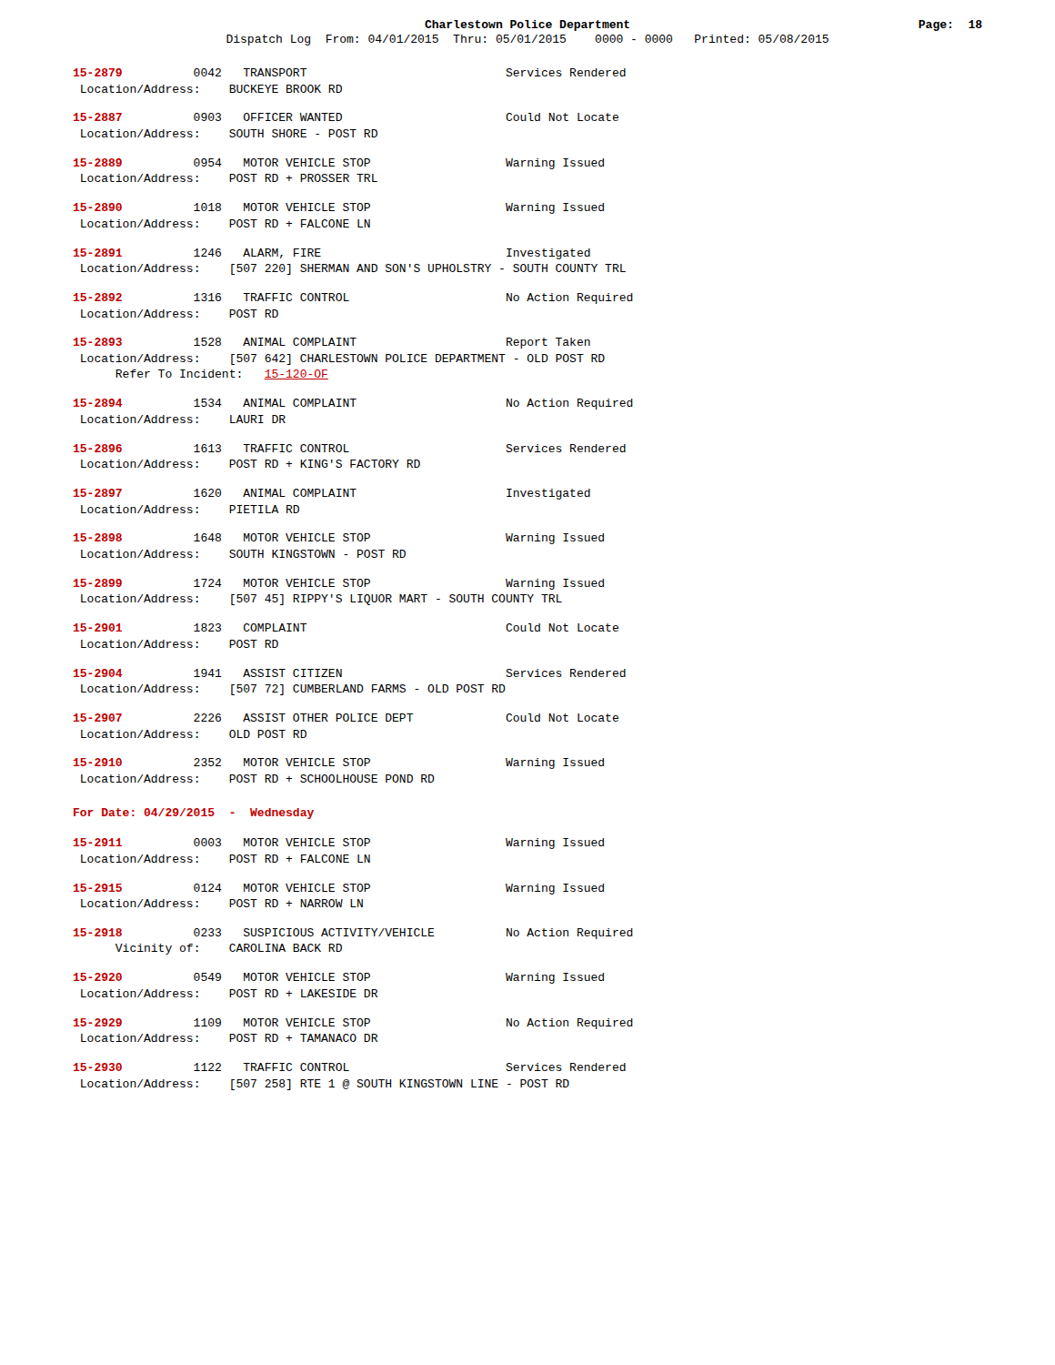Charlestown Police DepartmentPage: 18
Dispatch Log From: 04/01/2015 Thru: 05/01/2015 0000 - 0000 Printed: 05/08/2015
15-2879          0042   TRANSPORT                            Services Rendered
 Location/Address:    BUCKEYE BROOK RD
15-2887          0903   OFFICER WANTED                       Could Not Locate
 Location/Address:    SOUTH SHORE - POST RD
15-2889          0954   MOTOR VEHICLE STOP                   Warning Issued
 Location/Address:    POST RD + PROSSER TRL
15-2890          1018   MOTOR VEHICLE STOP                   Warning Issued
 Location/Address:    POST RD + FALCONE LN
15-2891          1246   ALARM, FIRE                          Investigated
 Location/Address:    [507 220] SHERMAN AND SON'S UPHOLSTRY - SOUTH COUNTY TRL
15-2892          1316   TRAFFIC CONTROL                      No Action Required
 Location/Address:    POST RD
15-2893          1528   ANIMAL COMPLAINT                     Report Taken
 Location/Address:    [507 642] CHARLESTOWN POLICE DEPARTMENT - OLD POST RD
      Refer To Incident:   15-120-OF
15-2894          1534   ANIMAL COMPLAINT                     No Action Required
 Location/Address:    LAURI DR
15-2896          1613   TRAFFIC CONTROL                      Services Rendered
 Location/Address:    POST RD + KING'S FACTORY RD
15-2897          1620   ANIMAL COMPLAINT                     Investigated
 Location/Address:    PIETILA RD
15-2898          1648   MOTOR VEHICLE STOP                   Warning Issued
 Location/Address:    SOUTH KINGSTOWN - POST RD
15-2899          1724   MOTOR VEHICLE STOP                   Warning Issued
 Location/Address:    [507 45] RIPPY'S LIQUOR MART - SOUTH COUNTY TRL
15-2901          1823   COMPLAINT                            Could Not Locate
 Location/Address:    POST RD
15-2904          1941   ASSIST CITIZEN                       Services Rendered
 Location/Address:    [507 72] CUMBERLAND FARMS - OLD POST RD
15-2907          2226   ASSIST OTHER POLICE DEPT             Could Not Locate
 Location/Address:    OLD POST RD
15-2910          2352   MOTOR VEHICLE STOP                   Warning Issued
 Location/Address:    POST RD + SCHOOLHOUSE POND RD
For Date: 04/29/2015 - Wednesday
15-2911          0003   MOTOR VEHICLE STOP                   Warning Issued
 Location/Address:    POST RD + FALCONE LN
15-2915          0124   MOTOR VEHICLE STOP                   Warning Issued
 Location/Address:    POST RD + NARROW LN
15-2918          0233   SUSPICIOUS ACTIVITY/VEHICLE          No Action Required
      Vicinity of:    CAROLINA BACK RD
15-2920          0549   MOTOR VEHICLE STOP                   Warning Issued
 Location/Address:    POST RD + LAKESIDE DR
15-2929          1109   MOTOR VEHICLE STOP                   No Action Required
 Location/Address:    POST RD + TAMANACO DR
15-2930          1122   TRAFFIC CONTROL                      Services Rendered
 Location/Address:    [507 258] RTE 1 @ SOUTH KINGSTOWN LINE - POST RD